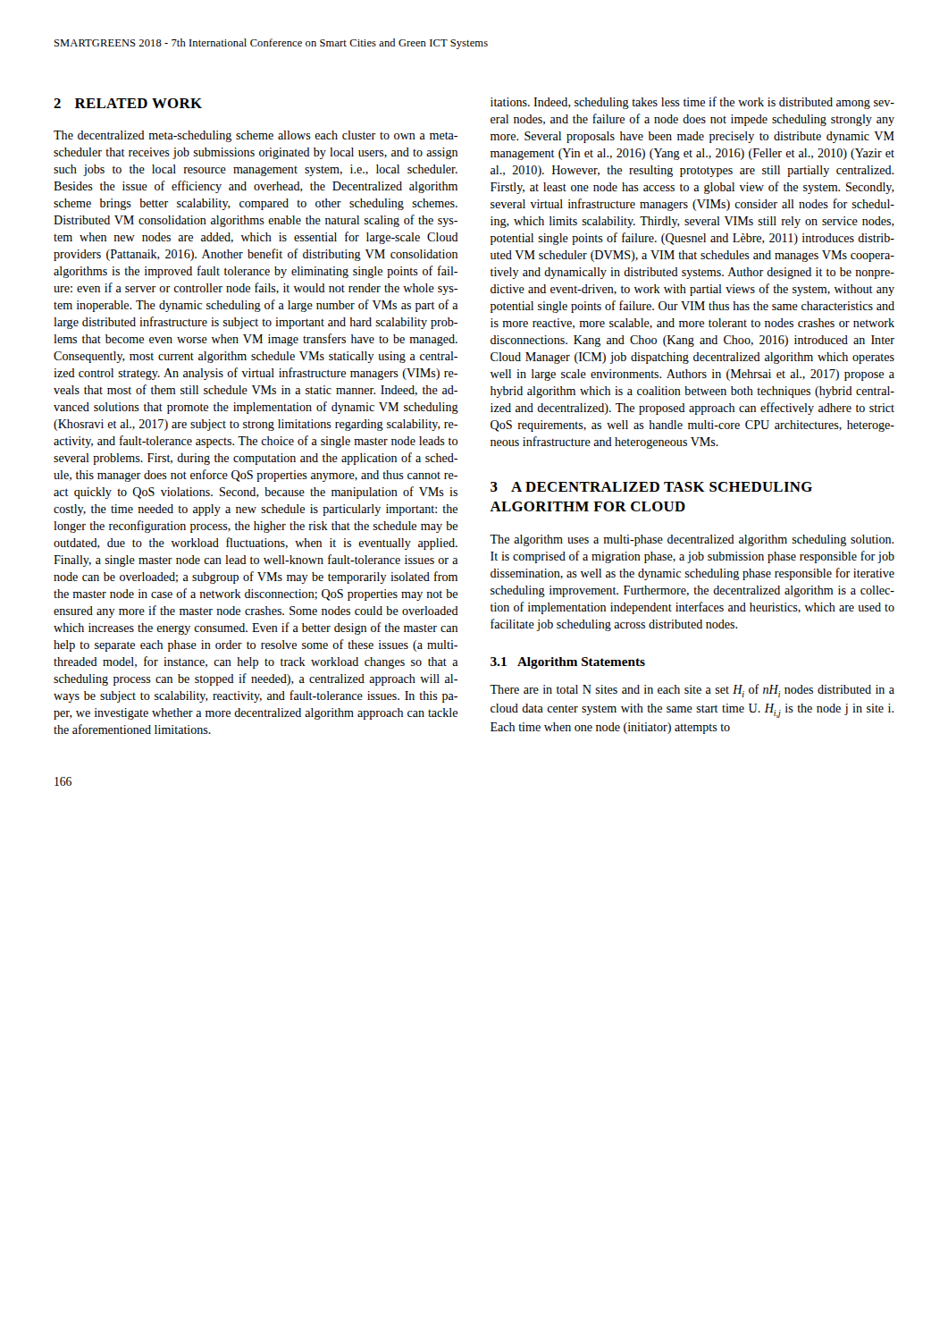SMARTGREENS 2018 - 7th International Conference on Smart Cities and Green ICT Systems
2 RELATED WORK
The decentralized meta-scheduling scheme allows each cluster to own a meta-scheduler that receives job submissions originated by local users, and to assign such jobs to the local resource management system, i.e., local scheduler. Besides the issue of efficiency and overhead, the Decentralized algorithm scheme brings better scalability, compared to other scheduling schemes. Distributed VM consolidation algorithms enable the natural scaling of the system when new nodes are added, which is essential for large-scale Cloud providers (Pattanaik, 2016). Another benefit of distributing VM consolidation algorithms is the improved fault tolerance by eliminating single points of failure: even if a server or controller node fails, it would not render the whole system inoperable. The dynamic scheduling of a large number of VMs as part of a large distributed infrastructure is subject to important and hard scalability problems that become even worse when VM image transfers have to be managed. Consequently, most current algorithm schedule VMs statically using a centralized control strategy. An analysis of virtual infrastructure managers (VIMs) reveals that most of them still schedule VMs in a static manner. Indeed, the advanced solutions that promote the implementation of dynamic VM scheduling (Khosravi et al., 2017) are subject to strong limitations regarding scalability, reactivity, and fault-tolerance aspects. The choice of a single master node leads to several problems. First, during the computation and the application of a schedule, this manager does not enforce QoS properties anymore, and thus cannot react quickly to QoS violations. Second, because the manipulation of VMs is costly, the time needed to apply a new schedule is particularly important: the longer the reconfiguration process, the higher the risk that the schedule may be outdated, due to the workload fluctuations, when it is eventually applied. Finally, a single master node can lead to well-known fault-tolerance issues or a node can be overloaded; a subgroup of VMs may be temporarily isolated from the master node in case of a network disconnection; QoS properties may not be ensured any more if the master node crashes. Some nodes could be overloaded which increases the energy consumed. Even if a better design of the master can help to separate each phase in order to resolve some of these issues (a multi-threaded model, for instance, can help to track workload changes so that a scheduling process can be stopped if needed), a centralized approach will always be subject to scalability, reactivity, and fault-tolerance issues. In this paper, we investigate whether a more decentralized algorithm approach can tackle the aforementioned limitations.
166
itations. Indeed, scheduling takes less time if the work is distributed among several nodes, and the failure of a node does not impede scheduling strongly any more. Several proposals have been made precisely to distribute dynamic VM management (Yin et al., 2016) (Yang et al., 2016) (Feller et al., 2010) (Yazir et al., 2010). However, the resulting prototypes are still partially centralized. Firstly, at least one node has access to a global view of the system. Secondly, several virtual infrastructure managers (VIMs) consider all nodes for scheduling, which limits scalability. Thirdly, several VIMs still rely on service nodes, potential single points of failure. (Quesnel and Lèbre, 2011) introduces distributed VM scheduler (DVMS), a VIM that schedules and manages VMs cooperatively and dynamically in distributed systems. Author designed it to be nonpredictive and event-driven, to work with partial views of the system, without any potential single points of failure. Our VIM thus has the same characteristics and is more reactive, more scalable, and more tolerant to nodes crashes or network disconnections. Kang and Choo (Kang and Choo, 2016) introduced an Inter Cloud Manager (ICM) job dispatching decentralized algorithm which operates well in large scale environments. Authors in (Mehrsai et al., 2017) propose a hybrid algorithm which is a coalition between both techniques (hybrid centralized and decentralized). The proposed approach can effectively adhere to strict QoS requirements, as well as handle multi-core CPU architectures, heterogeneous infrastructure and heterogeneous VMs.
3 A DECENTRALIZED TASK SCHEDULING ALGORITHM FOR CLOUD
The algorithm uses a multi-phase decentralized algorithm scheduling solution. It is comprised of a migration phase, a job submission phase responsible for job dissemination, as well as the dynamic scheduling phase responsible for iterative scheduling improvement. Furthermore, the decentralized algorithm is a collection of implementation independent interfaces and heuristics, which are used to facilitate job scheduling across distributed nodes.
3.1 Algorithm Statements
There are in total N sites and in each site a set Hi of nHi nodes distributed in a cloud data center system with the same start time U. Hi,j is the node j in site i. Each time when one node (initiator) attempts to